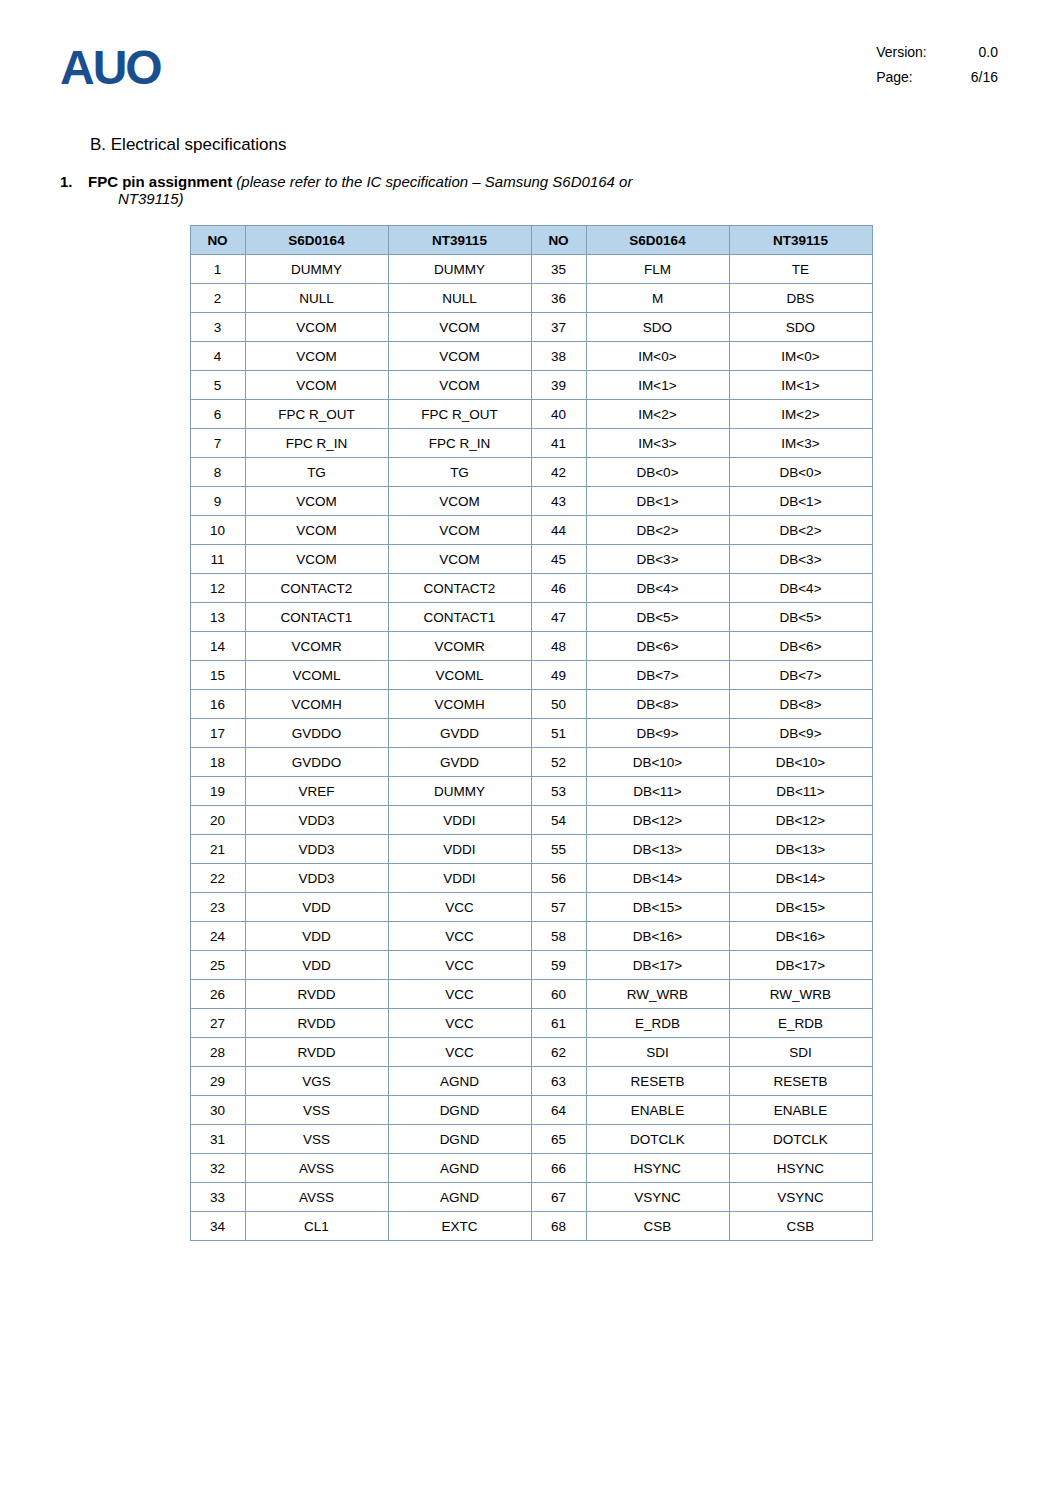AUO
| Version: | 0.0 |
| Page: | 6/16 |
B. Electrical specifications
1. FPC pin assignment (please refer to the IC specification – Samsung S6D0164 or NT39115)
| NO | S6D0164 | NT39115 | NO | S6D0164 | NT39115 |
| --- | --- | --- | --- | --- | --- |
| 1 | DUMMY | DUMMY | 35 | FLM | TE |
| 2 | NULL | NULL | 36 | M | DBS |
| 3 | VCOM | VCOM | 37 | SDO | SDO |
| 4 | VCOM | VCOM | 38 | IM<0> | IM<0> |
| 5 | VCOM | VCOM | 39 | IM<1> | IM<1> |
| 6 | FPC R_OUT | FPC R_OUT | 40 | IM<2> | IM<2> |
| 7 | FPC R_IN | FPC R_IN | 41 | IM<3> | IM<3> |
| 8 | TG | TG | 42 | DB<0> | DB<0> |
| 9 | VCOM | VCOM | 43 | DB<1> | DB<1> |
| 10 | VCOM | VCOM | 44 | DB<2> | DB<2> |
| 11 | VCOM | VCOM | 45 | DB<3> | DB<3> |
| 12 | CONTACT2 | CONTACT2 | 46 | DB<4> | DB<4> |
| 13 | CONTACT1 | CONTACT1 | 47 | DB<5> | DB<5> |
| 14 | VCOMR | VCOMR | 48 | DB<6> | DB<6> |
| 15 | VCOML | VCOML | 49 | DB<7> | DB<7> |
| 16 | VCOMH | VCOMH | 50 | DB<8> | DB<8> |
| 17 | GVDDO | GVDD | 51 | DB<9> | DB<9> |
| 18 | GVDDO | GVDD | 52 | DB<10> | DB<10> |
| 19 | VREF | DUMMY | 53 | DB<11> | DB<11> |
| 20 | VDD3 | VDDI | 54 | DB<12> | DB<12> |
| 21 | VDD3 | VDDI | 55 | DB<13> | DB<13> |
| 22 | VDD3 | VDDI | 56 | DB<14> | DB<14> |
| 23 | VDD | VCC | 57 | DB<15> | DB<15> |
| 24 | VDD | VCC | 58 | DB<16> | DB<16> |
| 25 | VDD | VCC | 59 | DB<17> | DB<17> |
| 26 | RVDD | VCC | 60 | RW_WRB | RW_WRB |
| 27 | RVDD | VCC | 61 | E_RDB | E_RDB |
| 28 | RVDD | VCC | 62 | SDI | SDI |
| 29 | VGS | AGND | 63 | RESETB | RESETB |
| 30 | VSS | DGND | 64 | ENABLE | ENABLE |
| 31 | VSS | DGND | 65 | DOTCLK | DOTCLK |
| 32 | AVSS | AGND | 66 | HSYNC | HSYNC |
| 33 | AVSS | AGND | 67 | VSYNC | VSYNC |
| 34 | CL1 | EXTC | 68 | CSB | CSB |